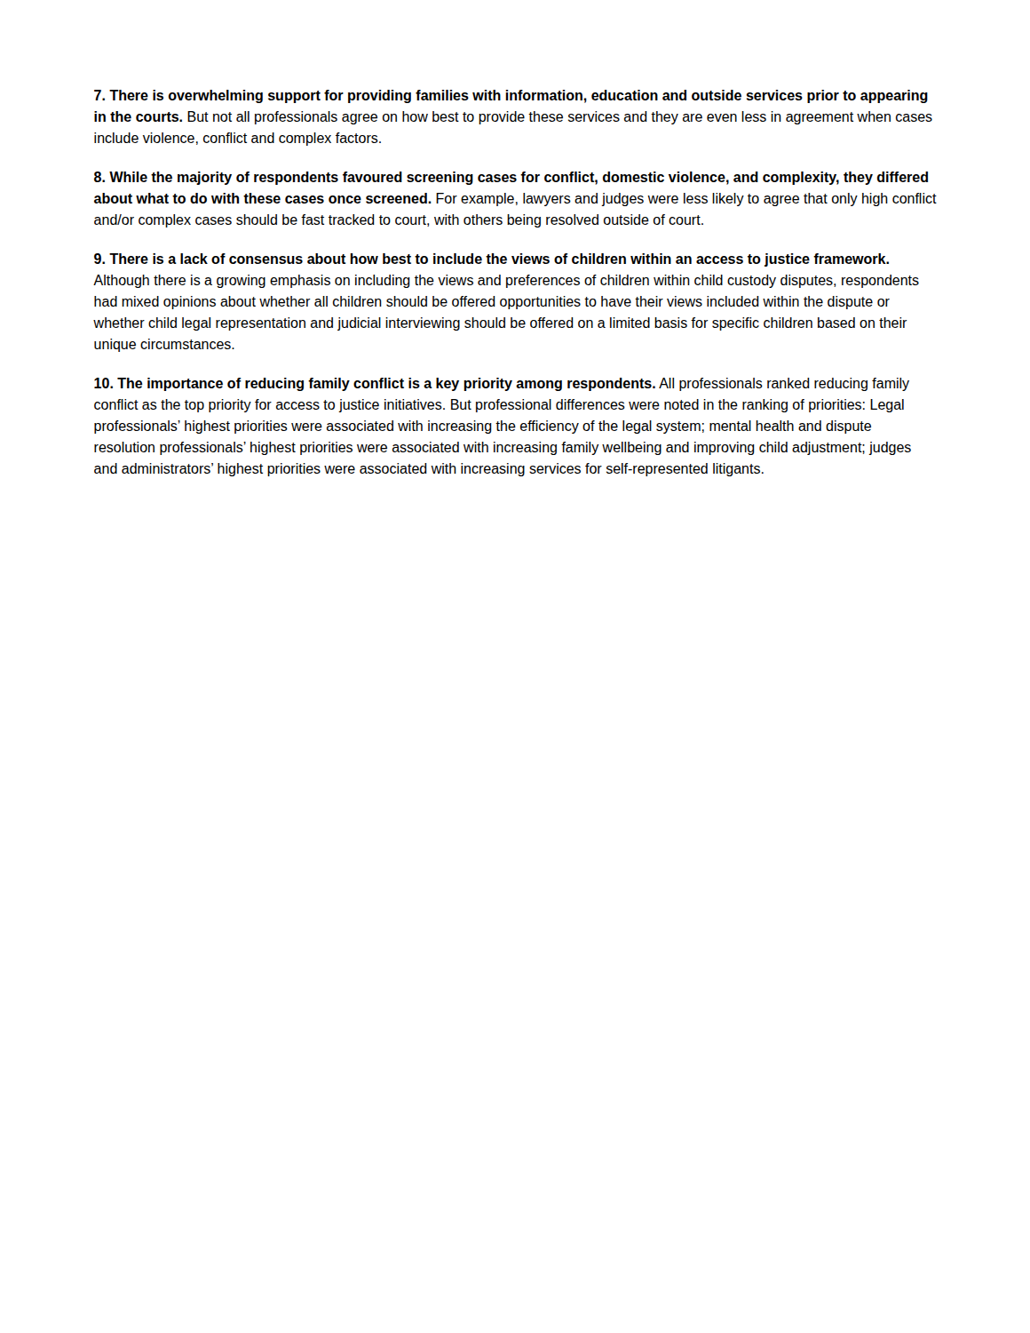7. There is overwhelming support for providing families with information, education and outside services prior to appearing in the courts. But not all professionals agree on how best to provide these services and they are even less in agreement when cases include violence, conflict and complex factors.
8. While the majority of respondents favoured screening cases for conflict, domestic violence, and complexity, they differed about what to do with these cases once screened. For example, lawyers and judges were less likely to agree that only high conflict and/or complex cases should be fast tracked to court, with others being resolved outside of court.
9. There is a lack of consensus about how best to include the views of children within an access to justice framework. Although there is a growing emphasis on including the views and preferences of children within child custody disputes, respondents had mixed opinions about whether all children should be offered opportunities to have their views included within the dispute or whether child legal representation and judicial interviewing should be offered on a limited basis for specific children based on their unique circumstances.
10. The importance of reducing family conflict is a key priority among respondents. All professionals ranked reducing family conflict as the top priority for access to justice initiatives. But professional differences were noted in the ranking of priorities: Legal professionals’ highest priorities were associated with increasing the efficiency of the legal system; mental health and dispute resolution professionals’ highest priorities were associated with increasing family wellbeing and improving child adjustment; judges and administrators’ highest priorities were associated with increasing services for self-represented litigants.